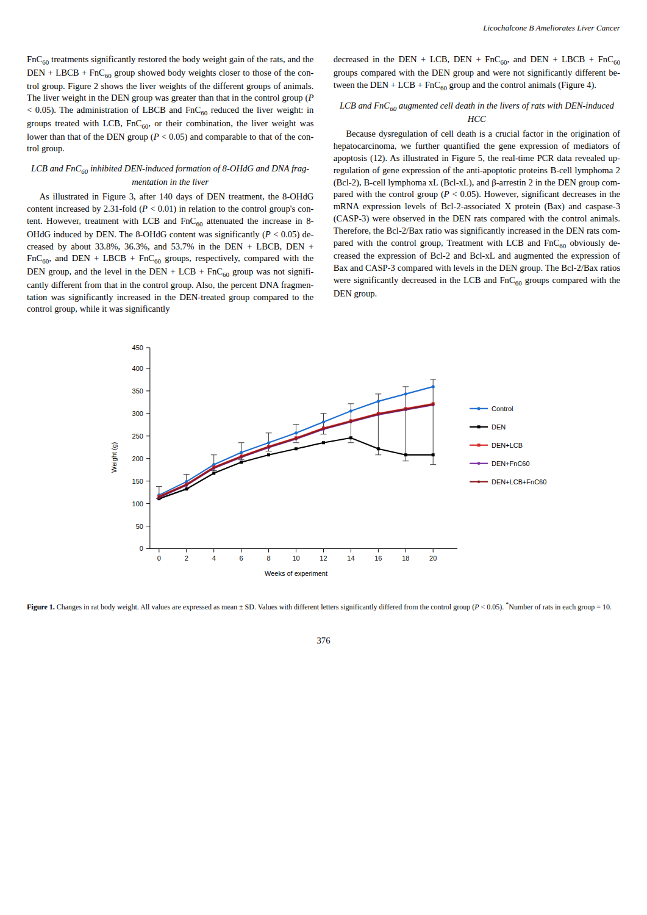Licochalcone B Ameliorates Liver Cancer
FnC60 treatments significantly restored the body weight gain of the rats, and the DEN + LBCB + FnC60 group showed body weights closer to those of the control group. Figure 2 shows the liver weights of the different groups of animals. The liver weight in the DEN group was greater than that in the control group (P < 0.05). The administration of LBCB and FnC60 reduced the liver weight: in groups treated with LCB, FnC60, or their combination, the liver weight was lower than that of the DEN group (P < 0.05) and comparable to that of the control group.
LCB and FnC60 inhibited DEN-induced formation of 8-OHdG and DNA fragmentation in the liver
As illustrated in Figure 3, after 140 days of DEN treatment, the 8-OHdG content increased by 2.31-fold (P < 0.01) in relation to the control group's content. However, treatment with LCB and FnC60 attenuated the increase in 8-OHdG induced by DEN. The 8-OHdG content was significantly (P < 0.05) decreased by about 33.8%, 36.3%, and 53.7% in the DEN + LBCB, DEN + FnC60, and DEN + LBCB + FnC60 groups, respectively, compared with the DEN group, and the level in the DEN + LCB + FnC60 group was not significantly different from that in the control group. Also, the percent DNA fragmentation was significantly increased in the DEN-treated group compared to the control group, while it was significantly
decreased in the DEN + LCB, DEN + FnC60, and DEN + LBCB + FnC60 groups compared with the DEN group and were not significantly different between the DEN + LCB + FnC60 group and the control animals (Figure 4).
LCB and FnC60 augmented cell death in the livers of rats with DEN-induced HCC
Because dysregulation of cell death is a crucial factor in the origination of hepatocarcinoma, we further quantified the gene expression of mediators of apoptosis (12). As illustrated in Figure 5, the real-time PCR data revealed upregulation of gene expression of the anti-apoptotic proteins B-cell lymphoma 2 (Bcl-2), B-cell lymphoma xL (Bcl-xL), and β-arrestin 2 in the DEN group compared with the control group (P < 0.05). However, significant decreases in the mRNA expression levels of Bcl-2-associated X protein (Bax) and caspase-3 (CASP-3) were observed in the DEN rats compared with the control animals. Therefore, the Bcl-2/Bax ratio was significantly increased in the DEN rats compared with the control group, Treatment with LCB and FnC60 obviously decreased the expression of Bcl-2 and Bcl-xL and augmented the expression of Bax and CASP-3 compared with levels in the DEN group. The Bcl-2/Bax ratios were significantly decreased in the LCB and FnC60 groups compared with the DEN group.
0 50 100 150 200 250 300 350 400 450 Weight (g) 0 2 4 6 8 10 12 14 16 18 20 Weeks of experiment Control DEN DEN+LCB DEN+FnC60 DEN+LCB+FnC60
Figure 1. Changes in rat body weight. All values are expressed as mean ± SD. Values with different letters significantly differed from the control group (P < 0.05). *Number of rats in each group = 10.
376